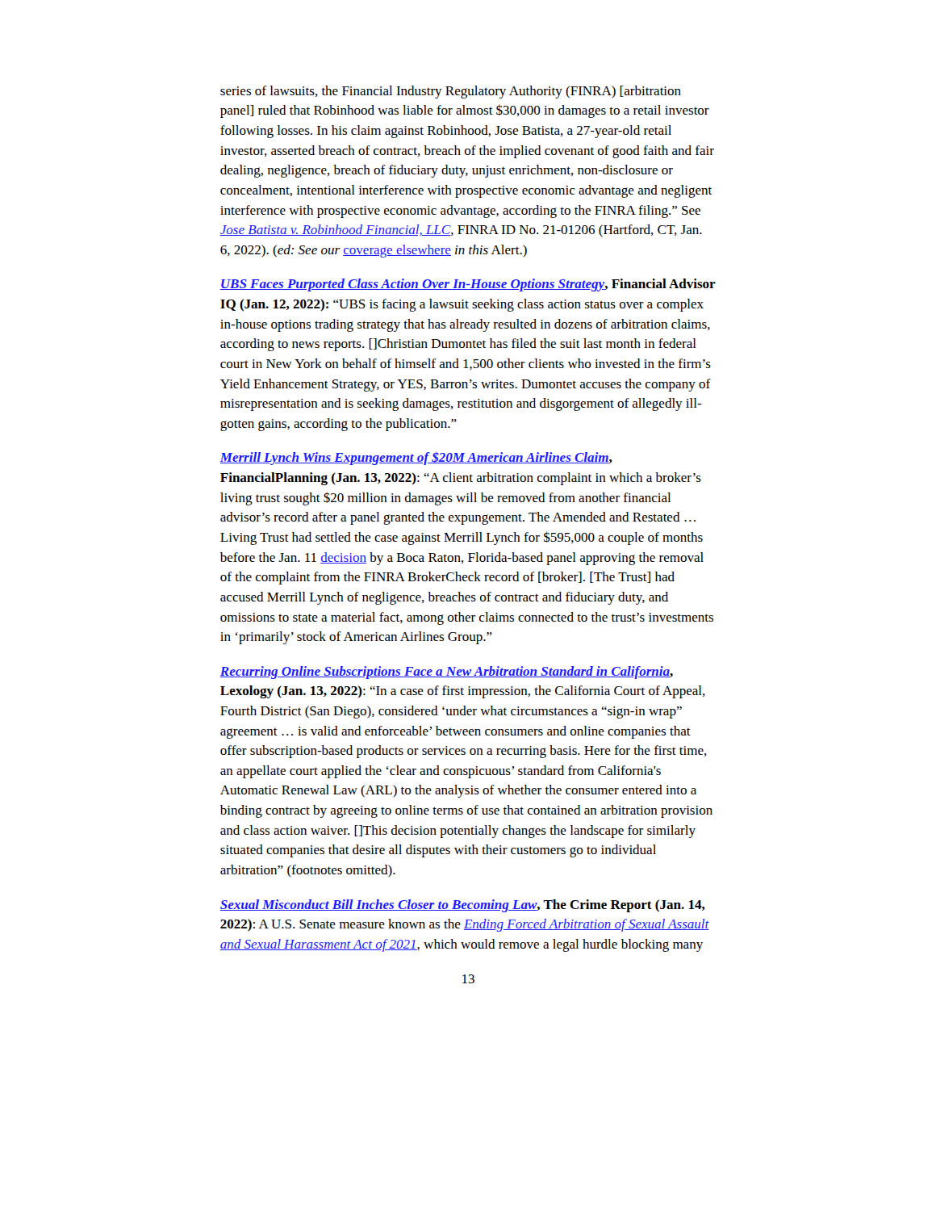series of lawsuits, the Financial Industry Regulatory Authority (FINRA) [arbitration panel] ruled that Robinhood was liable for almost $30,000 in damages to a retail investor following losses. In his claim against Robinhood, Jose Batista, a 27-year-old retail investor, asserted breach of contract, breach of the implied covenant of good faith and fair dealing, negligence, breach of fiduciary duty, unjust enrichment, non-disclosure or concealment, intentional interference with prospective economic advantage and negligent interference with prospective economic advantage, according to the FINRA filing.” See Jose Batista v. Robinhood Financial, LLC, FINRA ID No. 21-01206 (Hartford, CT, Jan. 6, 2022). (ed: See our coverage elsewhere in this Alert.)
UBS Faces Purported Class Action Over In-House Options Strategy, Financial Advisor IQ (Jan. 12, 2022): “UBS is facing a lawsuit seeking class action status over a complex in-house options trading strategy that has already resulted in dozens of arbitration claims, according to news reports. []Christian Dumontet has filed the suit last month in federal court in New York on behalf of himself and 1,500 other clients who invested in the firm’s Yield Enhancement Strategy, or YES, Barron’s writes. Dumontet accuses the company of misrepresentation and is seeking damages, restitution and disgorgement of allegedly ill-gotten gains, according to the publication.”
Merrill Lynch Wins Expungement of $20M American Airlines Claim, FinancialPlanning (Jan. 13, 2022): “A client arbitration complaint in which a broker’s living trust sought $20 million in damages will be removed from another financial advisor’s record after a panel granted the expungement. The Amended and Restated … Living Trust had settled the case against Merrill Lynch for $595,000 a couple of months before the Jan. 11 decision by a Boca Raton, Florida-based panel approving the removal of the complaint from the FINRA BrokerCheck record of [broker]. [The Trust] had accused Merrill Lynch of negligence, breaches of contract and fiduciary duty, and omissions to state a material fact, among other claims connected to the trust’s investments in ‘primarily’ stock of American Airlines Group.”
Recurring Online Subscriptions Face a New Arbitration Standard in California, Lexology (Jan. 13, 2022): “In a case of first impression, the California Court of Appeal, Fourth District (San Diego), considered ‘under what circumstances a “sign-in wrap” agreement … is valid and enforceable’ between consumers and online companies that offer subscription-based products or services on a recurring basis. Here for the first time, an appellate court applied the ‘clear and conspicuous’ standard from California's Automatic Renewal Law (ARL) to the analysis of whether the consumer entered into a binding contract by agreeing to online terms of use that contained an arbitration provision and class action waiver. []This decision potentially changes the landscape for similarly situated companies that desire all disputes with their customers go to individual arbitration” (footnotes omitted).
Sexual Misconduct Bill Inches Closer to Becoming Law, The Crime Report (Jan. 14, 2022): A U.S. Senate measure known as the Ending Forced Arbitration of Sexual Assault and Sexual Harassment Act of 2021, which would remove a legal hurdle blocking many
13